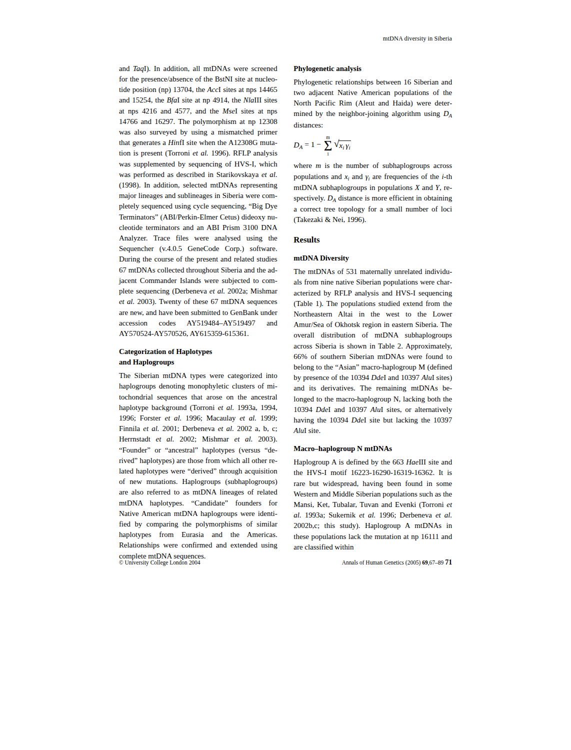mtDNA diversity in Siberia
and Taq I). In addition, all mtDNAs were screened for the presence/absence of the BstNI site at nucleotide position (np) 13704, the Acc I sites at nps 14465 and 15254, the Bfa I site at np 4914, the Nla III sites at nps 4216 and 4577, and the Mse I sites at nps 14766 and 16297. The polymorphism at np 12308 was also surveyed by using a mismatched primer that generates a HinfI site when the A12308G mutation is present (Torroni et al. 1996). RFLP analysis was supplemented by sequencing of HVS-I, which was performed as described in Starikovskaya et al. (1998). In addition, selected mtDNAs representing major lineages and sublineages in Siberia were completely sequenced using cycle sequencing, “Big Dye Terminators” (ABI/Perkin-Elmer Cetus) dideoxy nucleotide terminators and an ABI Prism 3100 DNA Analyzer. Trace files were analysed using the Sequencher (v.4.0.5 GeneCode Corp.) software. During the course of the present and related studies 67 mtDNAs collected throughout Siberia and the adjacent Commander Islands were subjected to complete sequencing (Derbeneva et al. 2002a; Mishmar et al. 2003). Twenty of these 67 mtDNA sequences are new, and have been submitted to GenBank under accession codes AY519484–AY519497 and AY570524-AY570526, AY615359-615361.
Categorization of Haplotypes
and Haplogroups
The Siberian mtDNA types were categorized into haplogroups denoting monophyletic clusters of mitochondrial sequences that arose on the ancestral haplotype background (Torroni et al. 1993a, 1994, 1996; Forster et al. 1996; Macaulay et al. 1999; Finnila et al. 2001; Derbeneva et al. 2002 a, b, c; Herrnstadt et al. 2002; Mishmar et al. 2003). “Founder” or “ancestral” haplotypes (versus “derived” haplotypes) are those from which all other related haplotypes were “derived” through acquisition of new mutations. Haplogroups (subhaplogroups) are also referred to as mtDNA lineages of related mtDNA haplotypes. “Candidate” founders for Native American mtDNA haplogroups were identified by comparing the polymorphisms of similar haplotypes from Eurasia and the Americas. Relationships were confirmed and extended using complete mtDNA sequences.
Phylogenetic analysis
Phylogenetic relationships between 16 Siberian and two adjacent Native American populations of the North Pacific Rim (Aleut and Haida) were determined by the neighbor-joining algorithm using DA distances:
DA = 1 − mΣi xi γi
where m is the number of subhaplogroups across populations and xi and γi are frequencies of the i-th mtDNA subhaplogroups in populations X and Y, respectively. DA distance is more efficient in obtaining a correct tree topology for a small number of loci (Takezaki & Nei, 1996).
Results
mtDNA Diversity
The mtDNAs of 531 maternally unrelated individuals from nine native Siberian populations were characterized by RFLP analysis and HVS-I sequencing (Table 1). The populations studied extend from the Northeastern Altai in the west to the Lower Amur/Sea of Okhotsk region in eastern Siberia. The overall distribution of mtDNA subhaplogroups across Siberia is shown in Table 2. Approximately, 66% of southern Siberian mtDNAs were found to belong to the “Asian” macro-haplogroup M (defined by presence of the 10394 Dde I and 10397 Alu I sites) and its derivatives. The remaining mtDNAs belonged to the macro-haplogroup N, lacking both the 10394 Dde I and 10397 Alu I sites, or alternatively having the 10394 Dde I site but lacking the 10397 Alu I site.
Macro–haplogroup N mtDNAs
Haplogroup A is defined by the 663 Hae III site and the HVS-I motif 16223-16290-16319-16362. It is rare but widespread, having been found in some Western and Middle Siberian populations such as the Mansi, Ket, Tubalar, Tuvan and Evenki (Torroni et al. 1993a; Sukernik et al. 1996; Derbeneva et al. 2002b,c; this study). Haplogroup A mtDNAs in these populations lack the mutation at np 16111 and are classified within
© University College London 2004
Annals of Human Genetics (2005) 69,67–8971